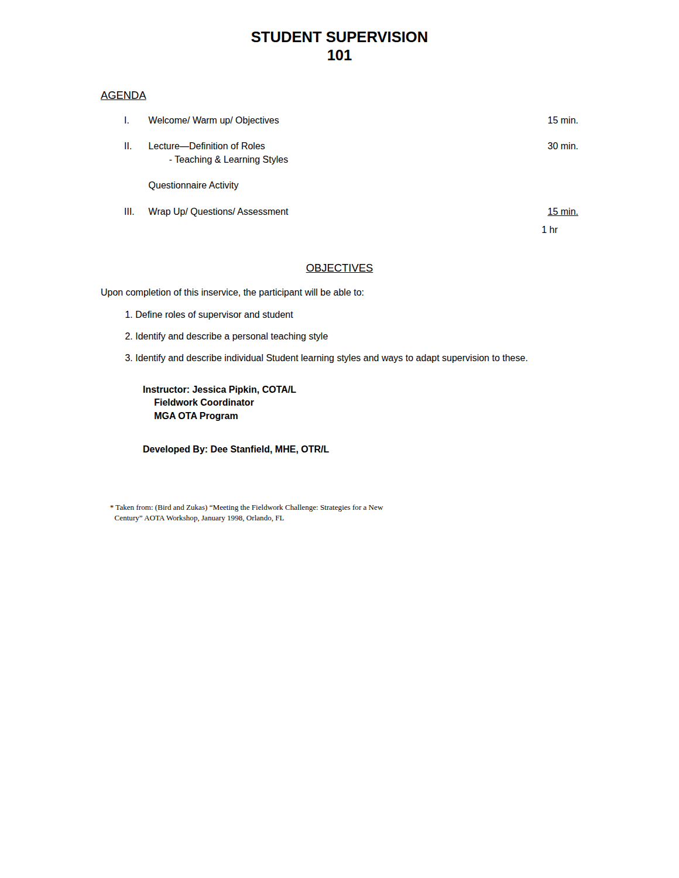STUDENT SUPERVISION
101
AGENDA
I. Welcome/ Warm up/ Objectives 15 min.
II. Lecture—Definition of Roles - Teaching & Learning Styles 30 min.
Questionnaire Activity
III. Wrap Up/ Questions/ Assessment 15 min.
1 hr
OBJECTIVES
Upon completion of this inservice, the participant will be able to:
Define roles of supervisor and student
Identify and describe a personal teaching style
Identify and describe individual Student learning styles and ways to adapt supervision to these.
Instructor: Jessica Pipkin, COTA/L Fieldwork Coordinator MGA OTA Program
Developed By: Dee Stanfield, MHE, OTR/L
* Taken from: (Bird and Zukas) “Meeting the Fieldwork Challenge: Strategies for a New Century” AOTA Workshop, January 1998, Orlando, FL